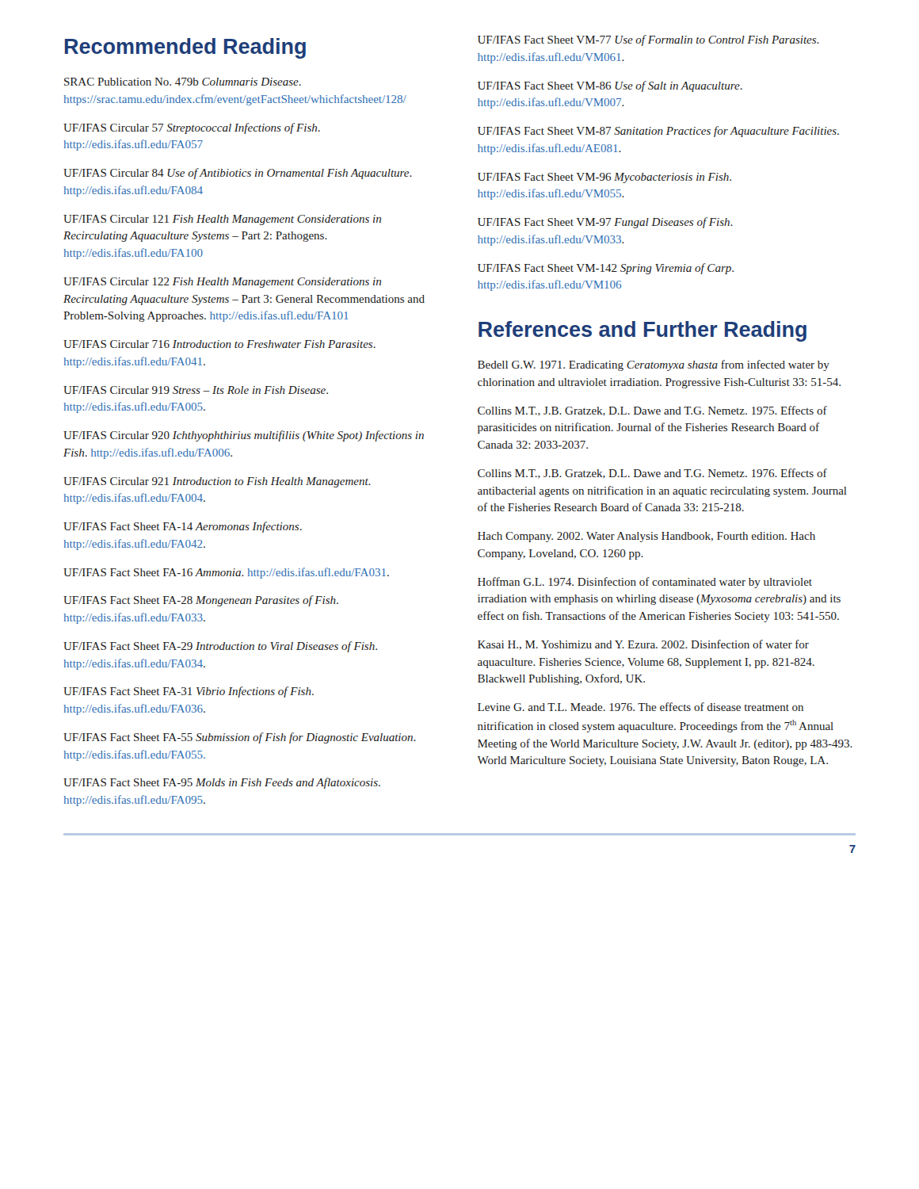Recommended Reading
SRAC Publication No. 479b Columnaris Disease. https://srac.tamu.edu/index.cfm/event/getFactSheet/whichfactsheet/128/
UF/IFAS Circular 57 Streptococcal Infections of Fish. http://edis.ifas.ufl.edu/FA057
UF/IFAS Circular 84 Use of Antibiotics in Ornamental Fish Aquaculture. http://edis.ifas.ufl.edu/FA084
UF/IFAS Circular 121 Fish Health Management Considerations in Recirculating Aquaculture Systems – Part 2: Pathogens. http://edis.ifas.ufl.edu/FA100
UF/IFAS Circular 122 Fish Health Management Considerations in Recirculating Aquaculture Systems – Part 3: General Recommendations and Problem-Solving Approaches. http://edis.ifas.ufl.edu/FA101
UF/IFAS Circular 716 Introduction to Freshwater Fish Parasites. http://edis.ifas.ufl.edu/FA041.
UF/IFAS Circular 919 Stress – Its Role in Fish Disease. http://edis.ifas.ufl.edu/FA005.
UF/IFAS Circular 920 Ichthyophthirius multifiliis (White Spot) Infections in Fish. http://edis.ifas.ufl.edu/FA006.
UF/IFAS Circular 921 Introduction to Fish Health Management. http://edis.ifas.ufl.edu/FA004.
UF/IFAS Fact Sheet FA-14 Aeromonas Infections. http://edis.ifas.ufl.edu/FA042.
UF/IFAS Fact Sheet FA-16 Ammonia. http://edis.ifas.ufl.edu/FA031.
UF/IFAS Fact Sheet FA-28 Mongenean Parasites of Fish. http://edis.ifas.ufl.edu/FA033.
UF/IFAS Fact Sheet FA-29 Introduction to Viral Diseases of Fish. http://edis.ifas.ufl.edu/FA034.
UF/IFAS Fact Sheet FA-31 Vibrio Infections of Fish. http://edis.ifas.ufl.edu/FA036.
UF/IFAS Fact Sheet FA-55 Submission of Fish for Diagnostic Evaluation. http://edis.ifas.ufl.edu/FA055.
UF/IFAS Fact Sheet FA-95 Molds in Fish Feeds and Aflatoxicosis. http://edis.ifas.ufl.edu/FA095.
UF/IFAS Fact Sheet VM-77 Use of Formalin to Control Fish Parasites. http://edis.ifas.ufl.edu/VM061.
UF/IFAS Fact Sheet VM-86 Use of Salt in Aquaculture. http://edis.ifas.ufl.edu/VM007.
UF/IFAS Fact Sheet VM-87 Sanitation Practices for Aquaculture Facilities. http://edis.ifas.ufl.edu/AE081.
UF/IFAS Fact Sheet VM-96 Mycobacteriosis in Fish. http://edis.ifas.ufl.edu/VM055.
UF/IFAS Fact Sheet VM-97 Fungal Diseases of Fish. http://edis.ifas.ufl.edu/VM033.
UF/IFAS Fact Sheet VM-142 Spring Viremia of Carp. http://edis.ifas.ufl.edu/VM106
References and Further Reading
Bedell G.W. 1971. Eradicating Ceratomyxa shasta from infected water by chlorination and ultraviolet irradiation. Progressive Fish-Culturist 33: 51-54.
Collins M.T., J.B. Gratzek, D.L. Dawe and T.G. Nemetz. 1975. Effects of parasiticides on nitrification. Journal of the Fisheries Research Board of Canada 32: 2033-2037.
Collins M.T., J.B. Gratzek, D.L. Dawe and T.G. Nemetz. 1976. Effects of antibacterial agents on nitrification in an aquatic recirculating system. Journal of the Fisheries Research Board of Canada 33: 215-218.
Hach Company. 2002. Water Analysis Handbook, Fourth edition. Hach Company, Loveland, CO. 1260 pp.
Hoffman G.L. 1974. Disinfection of contaminated water by ultraviolet irradiation with emphasis on whirling disease (Myxosoma cerebralis) and its effect on fish. Transactions of the American Fisheries Society 103: 541-550.
Kasai H., M. Yoshimizu and Y. Ezura. 2002. Disinfection of water for aquaculture. Fisheries Science, Volume 68, Supplement I, pp. 821-824. Blackwell Publishing, Oxford, UK.
Levine G. and T.L. Meade. 1976. The effects of disease treatment on nitrification in closed system aquaculture. Proceedings from the 7th Annual Meeting of the World Mariculture Society, J.W. Avault Jr. (editor), pp 483-493. World Mariculture Society, Louisiana State University, Baton Rouge, LA.
7